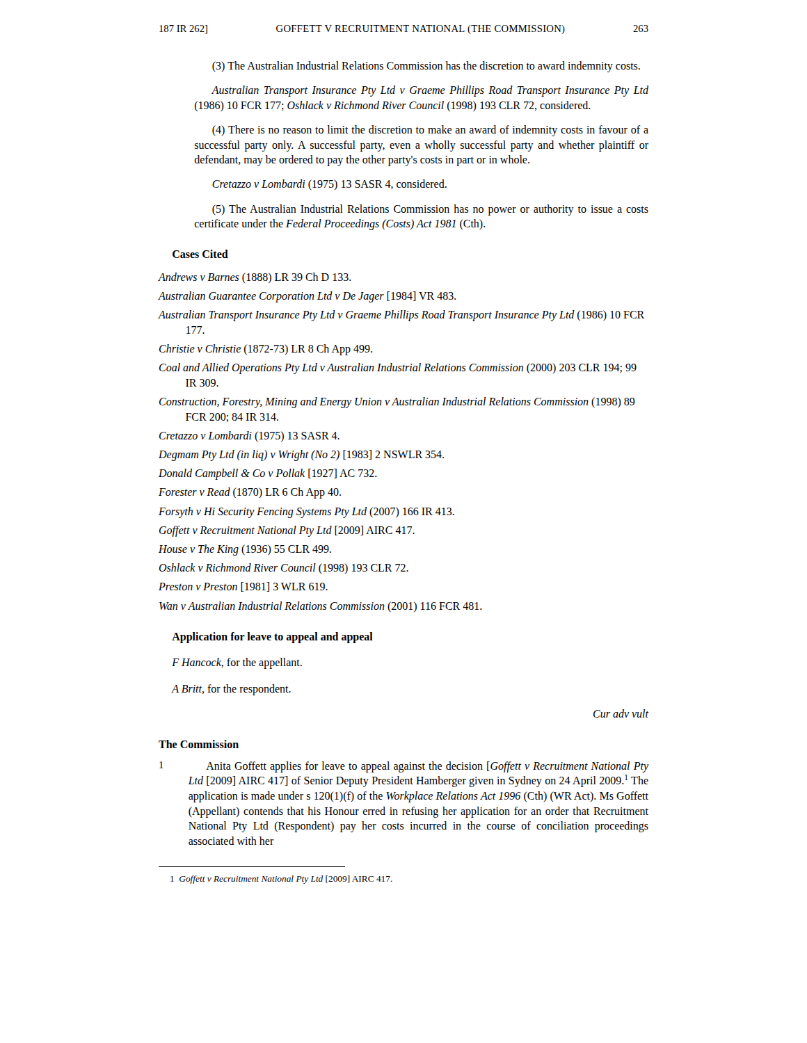187 IR 262] Goffett v Recruitment National (The Commission) 263
(3) The Australian Industrial Relations Commission has the discretion to award indemnity costs.
Australian Transport Insurance Pty Ltd v Graeme Phillips Road Transport Insurance Pty Ltd (1986) 10 FCR 177; Oshlack v Richmond River Council (1998) 193 CLR 72, considered.
(4) There is no reason to limit the discretion to make an award of indemnity costs in favour of a successful party only. A successful party, even a wholly successful party and whether plaintiff or defendant, may be ordered to pay the other party's costs in part or in whole.
Cretazzo v Lombardi (1975) 13 SASR 4, considered.
(5) The Australian Industrial Relations Commission has no power or authority to issue a costs certificate under the Federal Proceedings (Costs) Act 1981 (Cth).
Cases Cited
Andrews v Barnes (1888) LR 39 Ch D 133.
Australian Guarantee Corporation Ltd v De Jager [1984] VR 483.
Australian Transport Insurance Pty Ltd v Graeme Phillips Road Transport Insurance Pty Ltd (1986) 10 FCR 177.
Christie v Christie (1872-73) LR 8 Ch App 499.
Coal and Allied Operations Pty Ltd v Australian Industrial Relations Commission (2000) 203 CLR 194; 99 IR 309.
Construction, Forestry, Mining and Energy Union v Australian Industrial Relations Commission (1998) 89 FCR 200; 84 IR 314.
Cretazzo v Lombardi (1975) 13 SASR 4.
Degmam Pty Ltd (in liq) v Wright (No 2) [1983] 2 NSWLR 354.
Donald Campbell & Co v Pollak [1927] AC 732.
Forester v Read (1870) LR 6 Ch App 40.
Forsyth v Hi Security Fencing Systems Pty Ltd (2007) 166 IR 413.
Goffett v Recruitment National Pty Ltd [2009] AIRC 417.
House v The King (1936) 55 CLR 499.
Oshlack v Richmond River Council (1998) 193 CLR 72.
Preston v Preston [1981] 3 WLR 619.
Wan v Australian Industrial Relations Commission (2001) 116 FCR 481.
Application for leave to appeal and appeal
F Hancock, for the appellant.
A Britt, for the respondent.
Cur adv vult
The Commission
1
Anita Goffett applies for leave to appeal against the decision [Goffett v Recruitment National Pty Ltd [2009] AIRC 417] of Senior Deputy President Hamberger given in Sydney on 24 April 2009.1 The application is made under s 120(1)(f) of the Workplace Relations Act 1996 (Cth) (WR Act). Ms Goffett (Appellant) contends that his Honour erred in refusing her application for an order that Recruitment National Pty Ltd (Respondent) pay her costs incurred in the course of conciliation proceedings associated with her
1 Goffett v Recruitment National Pty Ltd [2009] AIRC 417.